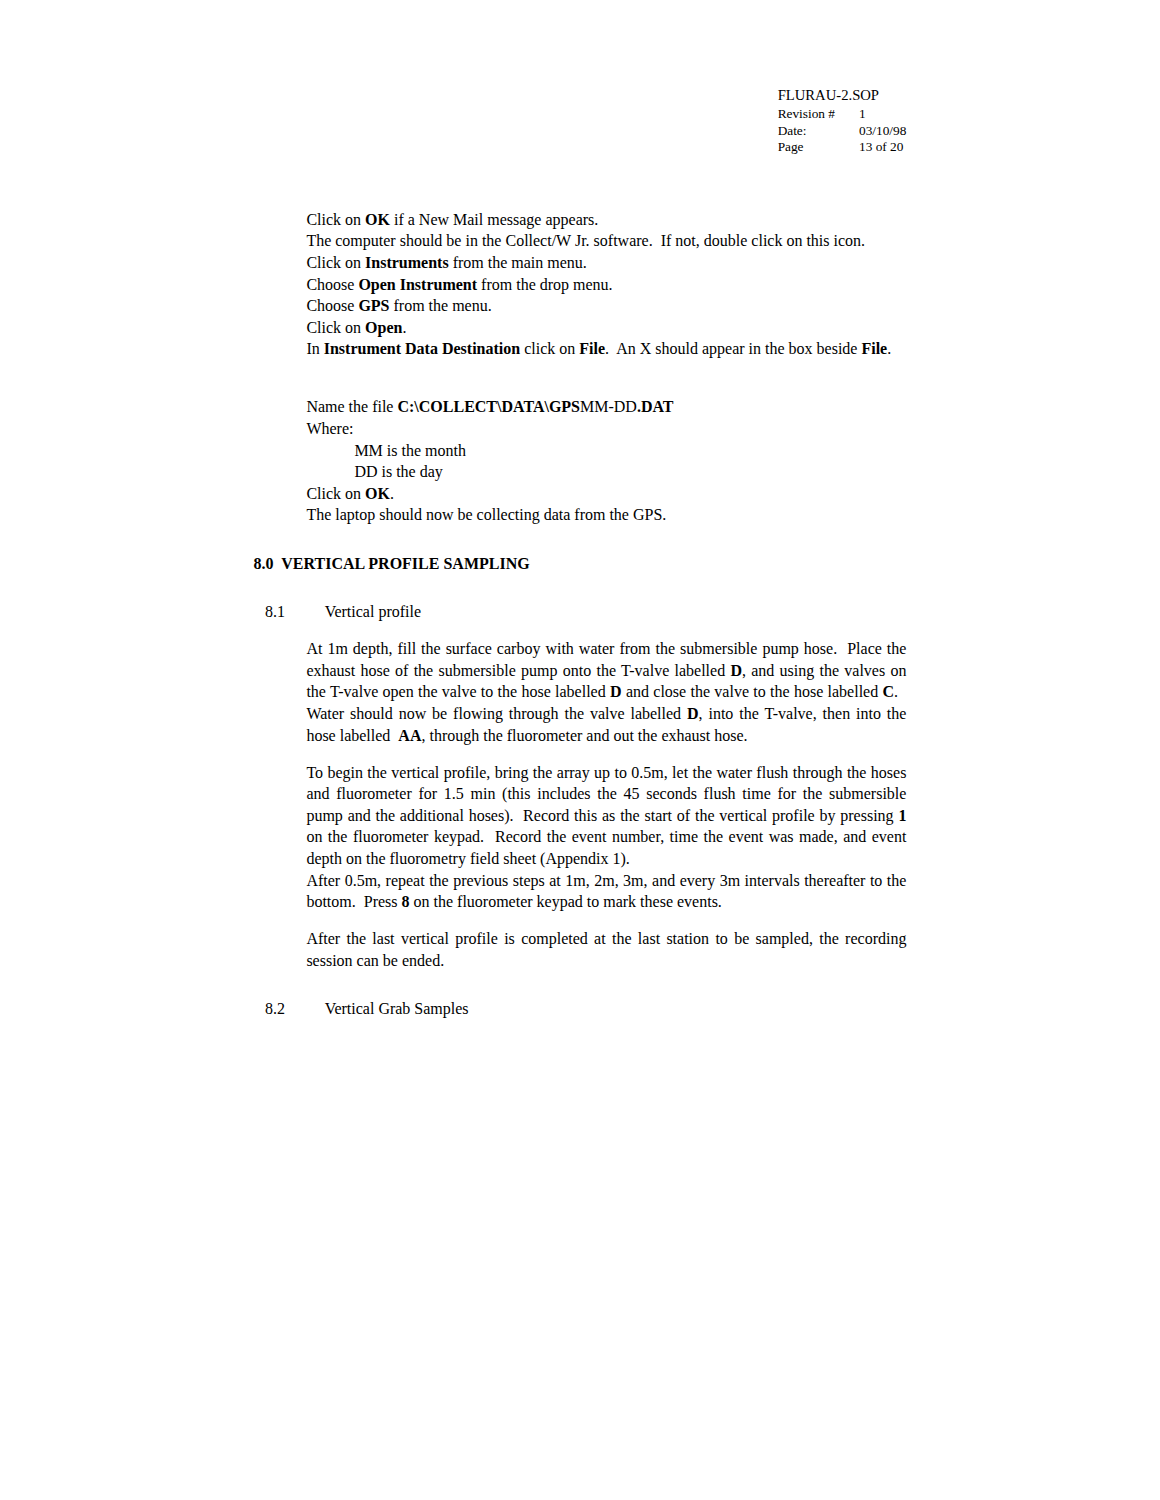FLURAU-2.SOP
| Revision # | 1 |
| Date: | 03/10/98 |
| Page | 13 of 20 |
Click on OK if a New Mail message appears.
The computer should be in the Collect/W Jr. software. If not, double click on this icon.
Click on Instruments from the main menu.
Choose Open Instrument from the drop menu.
Choose GPS from the menu.
Click on Open.
In Instrument Data Destination click on File. An X should appear in the box beside File.
Name the file C:\COLLECT\DATA\GPSMM-DD.DAT
Where:
MM is the month
DD is the day
Click on OK.
The laptop should now be collecting data from the GPS.
8.0 VERTICAL PROFILE SAMPLING
8.1
Vertical profile
At 1m depth, fill the surface carboy with water from the submersible pump hose. Place the exhaust hose of the submersible pump onto the T-valve labelled D, and using the valves on the T-valve open the valve to the hose labelled D and close the valve to the hose labelled C. Water should now be flowing through the valve labelled D, into the T-valve, then into the hose labelled AA, through the fluorometer and out the exhaust hose.
To begin the vertical profile, bring the array up to 0.5m, let the water flush through the hoses and fluorometer for 1.5 min (this includes the 45 seconds flush time for the submersible pump and the additional hoses). Record this as the start of the vertical profile by pressing 1 on the fluorometer keypad. Record the event number, time the event was made, and event depth on the fluorometry field sheet (Appendix 1).
After 0.5m, repeat the previous steps at 1m, 2m, 3m, and every 3m intervals thereafter to the bottom. Press 8 on the fluorometer keypad to mark these events.
After the last vertical profile is completed at the last station to be sampled, the recording session can be ended.
8.2
Vertical Grab Samples